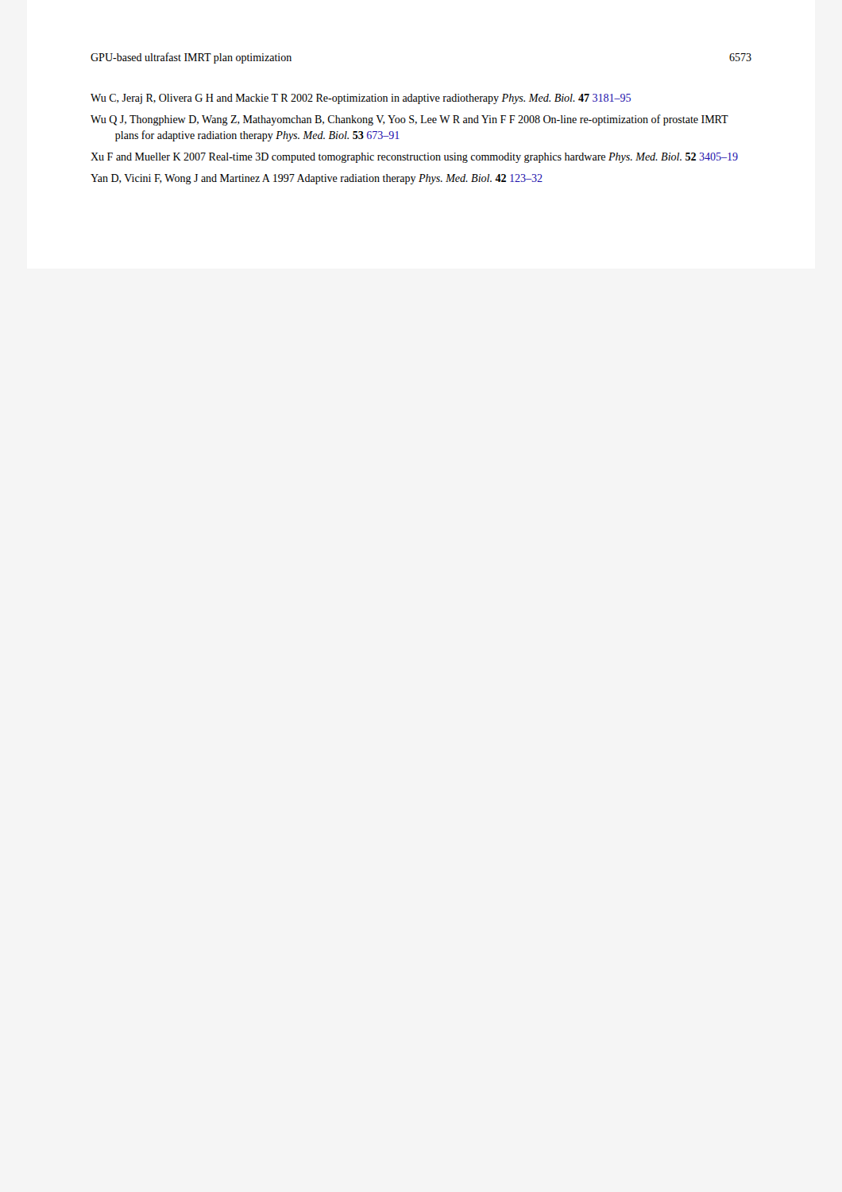GPU-based ultrafast IMRT plan optimization 6573
Wu C, Jeraj R, Olivera G H and Mackie T R 2002 Re-optimization in adaptive radiotherapy Phys. Med. Biol. 47 3181–95
Wu Q J, Thongphiew D, Wang Z, Mathayomchan B, Chankong V, Yoo S, Lee W R and Yin F F 2008 On-line re-optimization of prostate IMRT plans for adaptive radiation therapy Phys. Med. Biol. 53 673–91
Xu F and Mueller K 2007 Real-time 3D computed tomographic reconstruction using commodity graphics hardware Phys. Med. Biol. 52 3405–19
Yan D, Vicini F, Wong J and Martinez A 1997 Adaptive radiation therapy Phys. Med. Biol. 42 123–32